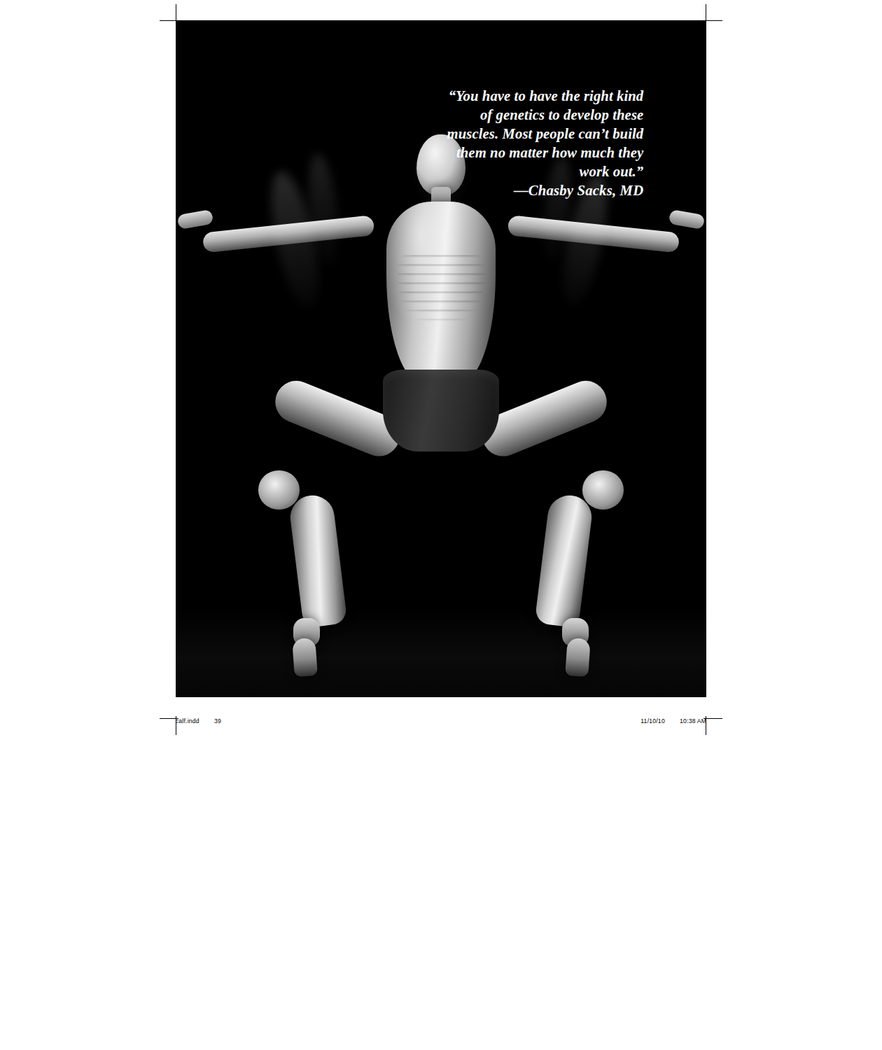“You have to have the right kind of genetics to develop these muscles. Most people can’t build them no matter how much they work out.”
—Chasby Sacks, MD
calf.indd 39
11/10/1010:38 AM